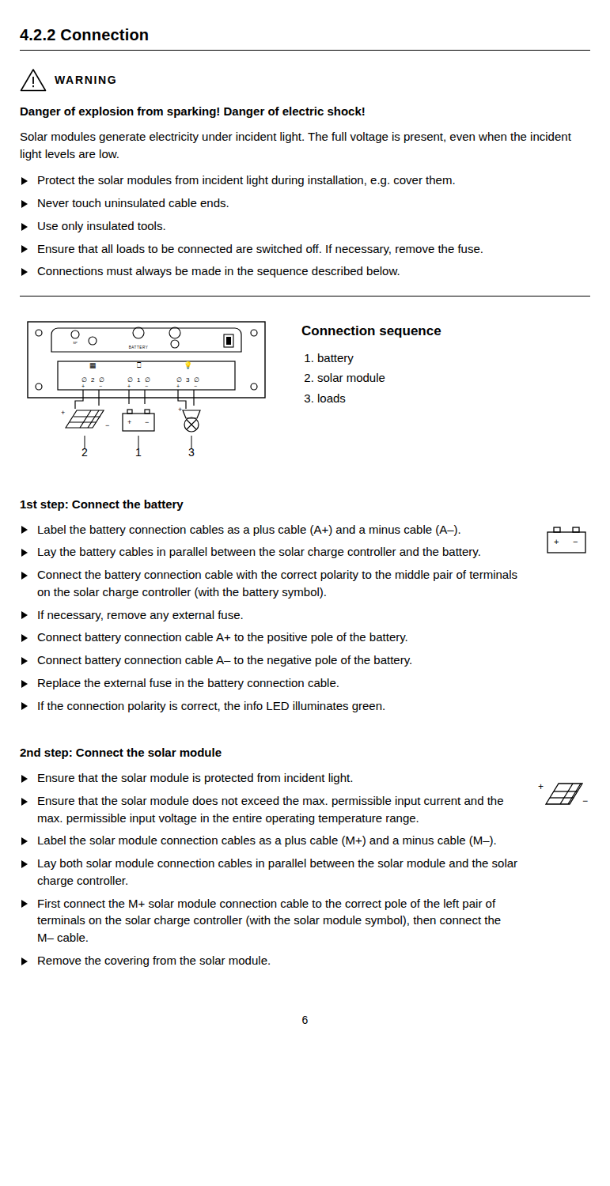4.2.2 Connection
WARNING
Danger of explosion from sparking! Danger of electric shock!
Solar modules generate electricity under incident light. The full voltage is present, even when the incident light levels are low.
Protect the solar modules from incident light during installation, e.g. cover them.
Never touch uninsulated cable ends.
Use only insulated tools.
Ensure that all loads to be connected are switched off. If necessary, remove the fuse.
Connections must always be made in the sequence described below.
BATTERY SP ▦ ∅ 2 ∅ + − ⎕ ∅ 1 ∅ + − 💡 ∅ 3 ∅ + − + − + − + 2 1 3
Connection sequence
battery
solar module
loads
1st step: Connect the battery
Label the battery connection cables as a plus cable (A+) and a minus cable (A–).
Lay the battery cables in parallel between the solar charge controller and the battery.
Connect the battery connection cable with the correct polarity to the middle pair of terminals on the solar charge controller (with the battery symbol).
If necessary, remove any external fuse.
Connect battery connection cable A+ to the positive pole of the battery.
Connect battery connection cable A– to the negative pole of the battery.
Replace the external fuse in the battery connection cable.
If the connection polarity is correct, the info LED illuminates green.
+ −
2nd step: Connect the solar module
Ensure that the solar module is protected from incident light.
Ensure that the solar module does not exceed the max. permissible input current and the max. permissible input voltage in the entire operating temperature range.
Label the solar module connection cables as a plus cable (M+) and a minus cable (M–).
Lay both solar module connection cables in parallel between the solar module and the solar charge controller.
First connect the M+ solar module connection cable to the correct pole of the left pair of terminals on the solar charge controller (with the solar module symbol), then connect the M– cable.
Remove the covering from the solar module.
+ −
6